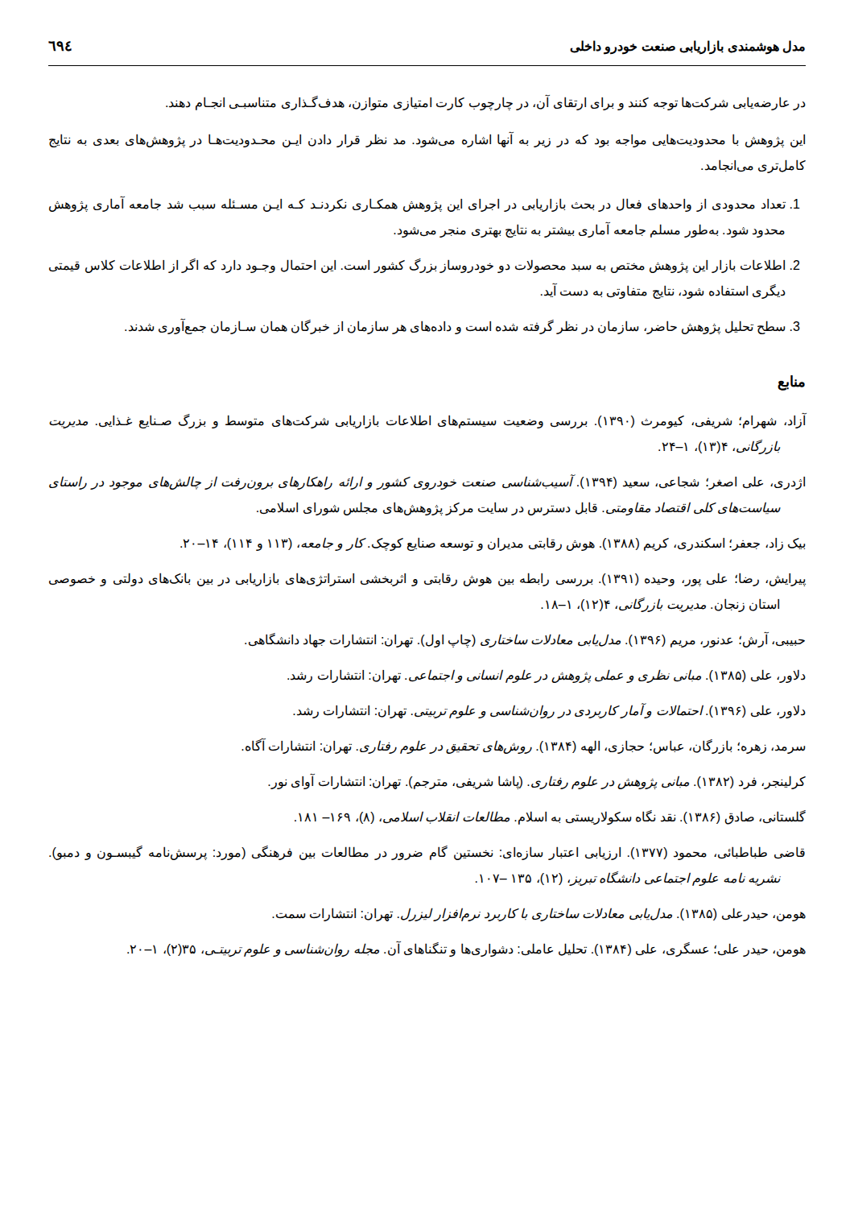مدل هوشمندی بازاریابی صنعت خودرو داخلی ٦٩٤
در عارضه‌یابی شرکت‌ها توجه کنند و برای ارتقای آن، در چارچوب کارت امتیازی متوازن، هدف‌گـذاری متناسبـی انجـام دهند.
این پژوهش با محدودیت‌هایی مواجه بود که در زیر به آنها اشاره می‌شود. مد نظر قرار دادن ایـن محـدودیت‌هـا در پژوهش‌های بعدی به نتایج کامل‌تری می‌انجامد.
تعداد محدودی از واحدهای فعال در بحث بازاریابی در اجرای این پژوهش همکـاری نکردنـد کـه ایـن مسـئله سبب شد جامعه آماری پژوهش محدود شود. به‌طور مسلم جامعه آماری بیشتر به نتایج بهتری منجر می‌شود.
اطلاعات بازار این پژوهش مختص به سبد محصولات دو خودروساز بزرگ کشور است. این احتمال وجـود دارد که اگر از اطلاعات کلاس قیمتی دیگری استفاده شود، نتایج متفاوتی به دست آید.
سطح تحلیل پژوهش حاضر، سازمان در نظر گرفته شده است و داده‌های هر سازمان از خبرگان همان سـازمان جمع‌آوری شدند.
منابع
آزاد، شهرام؛ شریفی، کیومرث (۱۳۹۰). بررسی وضعیت سیستم‌های اطلاعات بازاریابی شرکت‌های متوسط و بزرگ صـنایع غـذایی. مدیریت بازرگانی، ۴(۱۳)، ۱–۲۴.
اژدری، علی اصغر؛ شجاعی، سعید (۱۳۹۴). آسیب‌شناسی صنعت خودروی کشور و ارائه راهکارهای برون‌رفت از چالش‌های موجود در راستای سیاست‌های کلی اقتصاد مقاومتی. قابل دسترس در سایت مرکز پژوهش‌های مجلس شورای اسلامی.
بیک زاد، جعفر؛ اسکندری، کریم (۱۳۸۸). هوش رقابتی مدیران و توسعه صنایع کوچک. کار و جامعه، (۱۱۳ و ۱۱۴)، ۱۴–۲۰.
پیرایش، رضا؛ علی پور، وحیده (۱۳۹۱). بررسی رابطه بین هوش رقابتی و اثربخشی استراتژی‌های بازاریابی در بین بانک‌های دولتی و خصوصی استان زنجان. مدیریت بازرگانی، ۴(۱۲)، ۱–۱۸.
حبیبی، آرش؛ عدنور، مریم (۱۳۹۶). مدل‌یابی معادلات ساختاری (چاپ اول). تهران: انتشارات جهاد دانشگاهی.
دلاور، علی (۱۳۸۵). مبانی نظری و عملی پژوهش در علوم انسانی و اجتماعی. تهران: انتشارات رشد.
دلاور، علی (۱۳۹۶). احتمالات و آمار کاربردی در روان‌شناسی و علوم تربیتی. تهران: انتشارات رشد.
سرمد، زهره؛ بازرگان، عباس؛ حجازی، الهه (۱۳۸۴). روش‌های تحقیق در علوم رفتاری. تهران: انتشارات آگاه.
کرلینجر، فرد (۱۳۸۲). مبانی پژوهش در علوم رفتاری. (پاشا شریفی، مترجم). تهران: انتشارات آوای نور.
گلستانی، صادق (۱۳۸۶). نقد نگاه سکولاریستی به اسلام. مطالعات انقلاب اسلامی، (۸)، ۱۶۹– ۱۸۱.
قاضی طباطبائی، محمود (۱۳۷۷). ارزیابی اعتبار سازه‌ای: نخستین گام ضرور در مطالعات بین فرهنگی (مورد: پرسش‌نامه گیبسـون و دمبو). نشریه نامه علوم اجتماعی دانشگاه تبریز، (۱۲)، ۱۳۵ –۱۰۷.
هومن، حیدرعلی (۱۳۸۵). مدل‌یابی معادلات ساختاری با کاربرد نرم‌افزار لیزرل. تهران: انتشارات سمت.
هومن، حیدر علی؛ عسگری، علی (۱۳۸۴). تحلیل عاملی: دشواری‌ها و تنگناهای آن. مجله روان‌شناسی و علوم تربیتـی، ۳۵(۲)، ۱–۲۰.